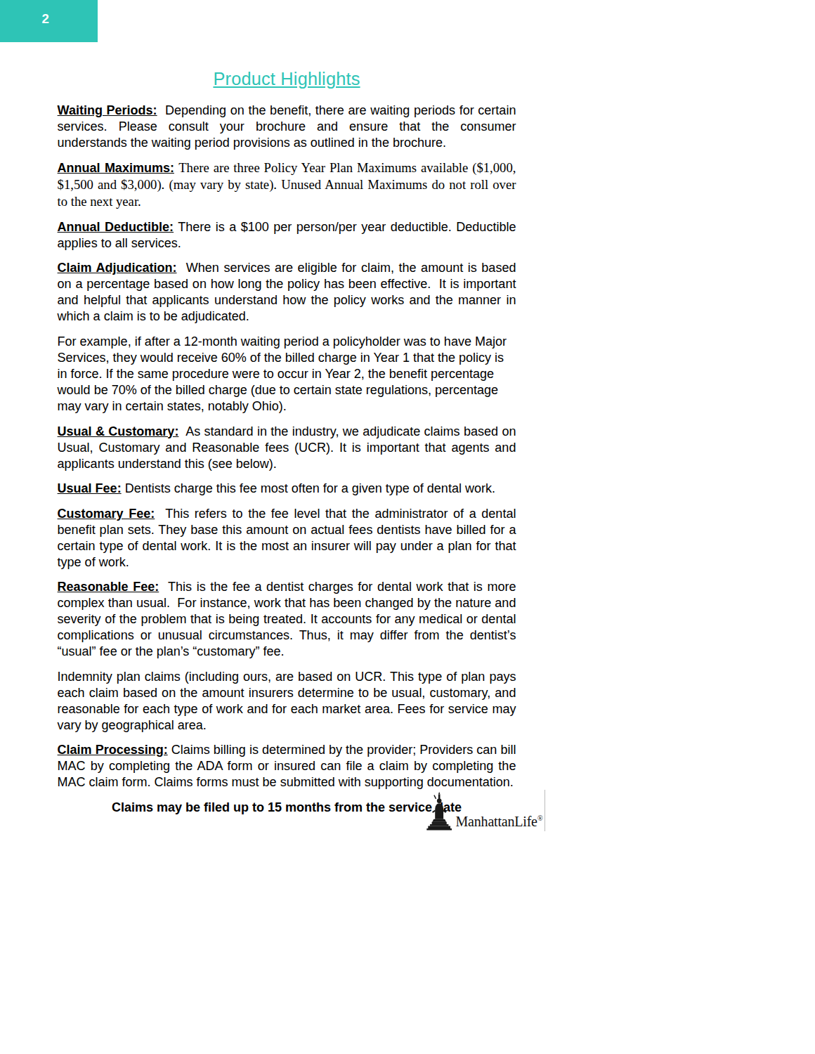2
Product Highlights
Waiting Periods: Depending on the benefit, there are waiting periods for certain services. Please consult your brochure and ensure that the consumer understands the waiting period provisions as outlined in the brochure.
Annual Maximums: There are three Policy Year Plan Maximums available ($1,000, $1,500 and $3,000). (may vary by state). Unused Annual Maximums do not roll over to the next year.
Annual Deductible: There is a $100 per person/per year deductible. Deductible applies to all services.
Claim Adjudication: When services are eligible for claim, the amount is based on a percentage based on how long the policy has been effective. It is important and helpful that applicants understand how the policy works and the manner in which a claim is to be adjudicated.
For example, if after a 12-month waiting period a policyholder was to have Major Services, they would receive 60% of the billed charge in Year 1 that the policy is in force. If the same procedure were to occur in Year 2, the benefit percentage would be 70% of the billed charge (due to certain state regulations, percentage may vary in certain states, notably Ohio).
Usual & Customary: As standard in the industry, we adjudicate claims based on Usual, Customary and Reasonable fees (UCR). It is important that agents and applicants understand this (see below).
Usual Fee: Dentists charge this fee most often for a given type of dental work.
Customary Fee: This refers to the fee level that the administrator of a dental benefit plan sets. They base this amount on actual fees dentists have billed for a certain type of dental work. It is the most an insurer will pay under a plan for that type of work.
Reasonable Fee: This is the fee a dentist charges for dental work that is more complex than usual. For instance, work that has been changed by the nature and severity of the problem that is being treated. It accounts for any medical or dental complications or unusual circumstances. Thus, it may differ from the dentist’s “usual” fee or the plan’s “customary” fee.
Indemnity plan claims (including ours, are based on UCR. This type of plan pays each claim based on the amount insurers determine to be usual, customary, and reasonable for each type of work and for each market area. Fees for service may vary by geographical area.
Claim Processing: Claims billing is determined by the provider; Providers can bill MAC by completing the ADA form or insured can file a claim by completing the MAC claim form. Claims forms must be submitted with supporting documentation.
Claims may be filed up to 15 months from the service date
ManhattanLife®